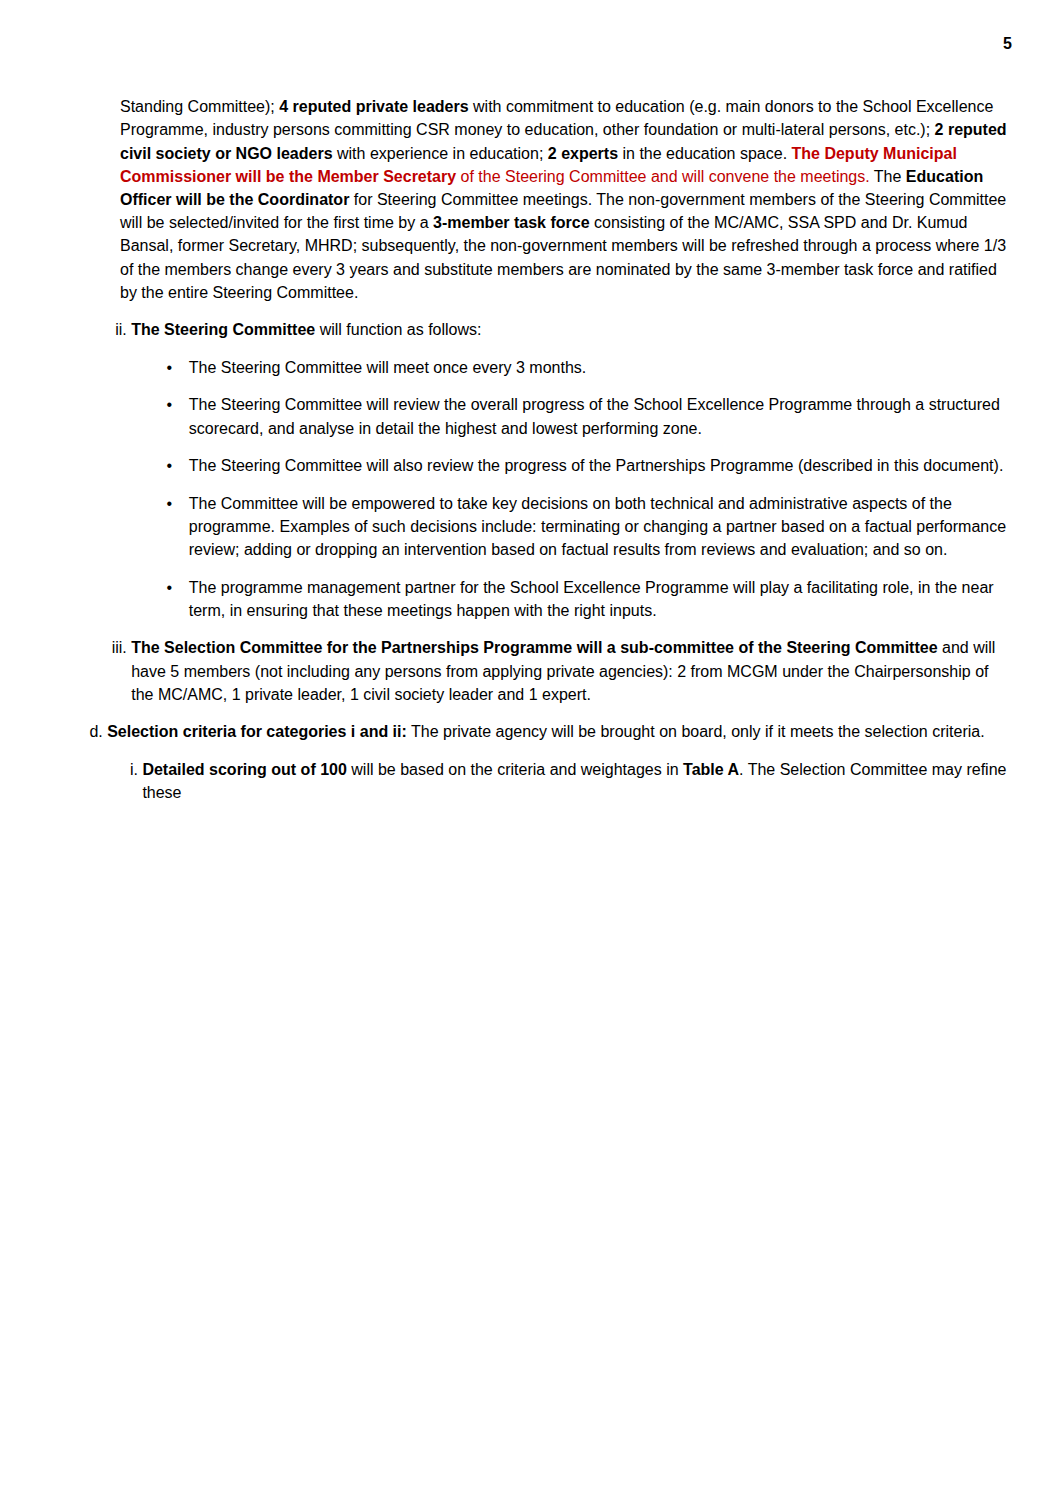5
Standing Committee); 4 reputed private leaders with commitment to education (e.g. main donors to the School Excellence Programme, industry persons committing CSR money to education, other foundation or multi-lateral persons, etc.); 2 reputed civil society or NGO leaders with experience in education; 2 experts in the education space. The Deputy Municipal Commissioner will be the Member Secretary of the Steering Committee and will convene the meetings. The Education Officer will be the Coordinator for Steering Committee meetings. The non-government members of the Steering Committee will be selected/invited for the first time by a 3-member task force consisting of the MC/AMC, SSA SPD and Dr. Kumud Bansal, former Secretary, MHRD; subsequently, the non-government members will be refreshed through a process where 1/3 of the members change every 3 years and substitute members are nominated by the same 3-member task force and ratified by the entire Steering Committee.
The Steering Committee will function as follows:
The Steering Committee will meet once every 3 months.
The Steering Committee will review the overall progress of the School Excellence Programme through a structured scorecard, and analyse in detail the highest and lowest performing zone.
The Steering Committee will also review the progress of the Partnerships Programme (described in this document).
The Committee will be empowered to take key decisions on both technical and administrative aspects of the programme. Examples of such decisions include: terminating or changing a partner based on a factual performance review; adding or dropping an intervention based on factual results from reviews and evaluation; and so on.
The programme management partner for the School Excellence Programme will play a facilitating role, in the near term, in ensuring that these meetings happen with the right inputs.
The Selection Committee for the Partnerships Programme will a sub-committee of the Steering Committee and will have 5 members (not including any persons from applying private agencies): 2 from MCGM under the Chairpersonship of the MC/AMC, 1 private leader, 1 civil society leader and 1 expert.
Selection criteria for categories i and ii: The private agency will be brought on board, only if it meets the selection criteria.
Detailed scoring out of 100 will be based on the criteria and weightages in Table A. The Selection Committee may refine these